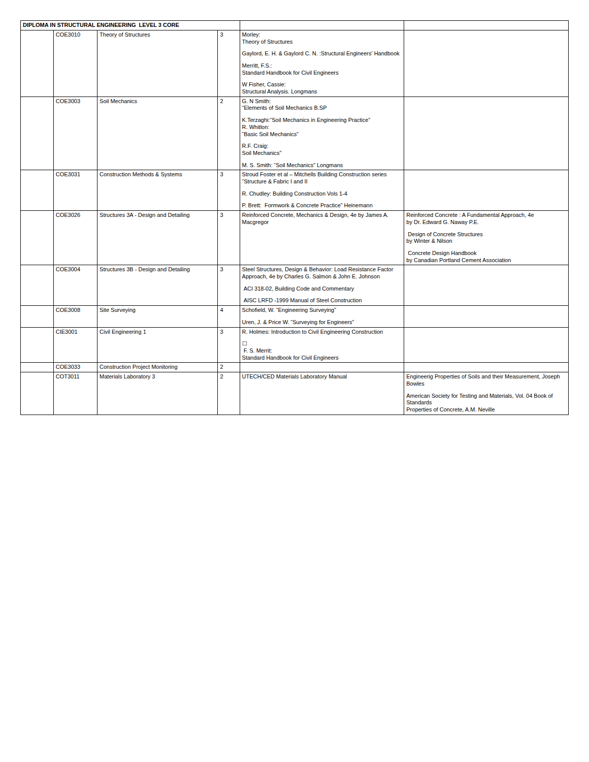| DIPLOMA IN STRUCTURAL ENGINEERING LEVEL 3 CORE | | |
| | COE3010 | Theory of Structures | 3 | Morley: Theory of Structures Gaylord, E. H. & Gaylord C. N. :Structural Engineers' Handbook Merritt, F.S.: Standard Handbook for Civil Engineers W Fisher, Cassie: Structural Analysis. Longmans | |
| | COE3003 | Soil Mechanics | 2 | G. N Smith: “Elements of Soil Mechanics B.SP K.Terzaghi:“Soil Mechanics in Engineering Practice” R. Whitlon: “Basic Soil Mechanics” R.F. Craig: Soil Mechanics” M. S. Smith: “Soil Mechanics” Longmans | |
| | COE3031 | Construction Methods & Systems | 3 | Stroud Foster et al – Mitchells Building Construction series “Structure & Fabric I and II R. Chudley: Building Construction Vols 1-4 P. Brett: Formwork & Concrete Practice” Heinemann | |
| | COE3026 | Structures 3A - Design and Detailing | 3 | Reinforced Concrete, Mechanics & Design, 4e by James A. Macgregor | Reinforced Concrete : A Fundamental Approach, 4e by Dr. Edward G. Naway P.E. Design of Concrete Structures by Winter & Nilson Concrete Design Handbook by Canadian Portland Cement Association |
| | COE3004 | Structures 3B - Design and Detailing | 3 | Steel Structures, Design & Behavior: Load Resistance Factor Approach, 4e by Charles G. Salmon & John E. Johnson ACI 318-02, Building Code and Commentary AISC LRFD -1999 Manual of Steel Construction | |
| | COE3008 | Site Surveying | 4 | Schofield, W. “Engineering Surveying” Uren, J. & Price W. “Surveying for Engineers” | |
| | CIE3001 | Civil Engineering 1 | 3 | R. Holmes: Introduction to Civil Engineering Construction ☐ F. S. Merrit: Standard Handbook for Civil Engineers | |
| | COE3033 | Construction Project Monitoring | 2 | | |
| | COT3011 | Materials Laboratory 3 | 2 | UTECH/CED Materials Laboratory Manual | Engineerig Properties of Soils and their Measurement, Joseph Bowles American Society for Testing and Materials, Vol. 04 Book of Standards Properties of Concrete, A.M. Neville |